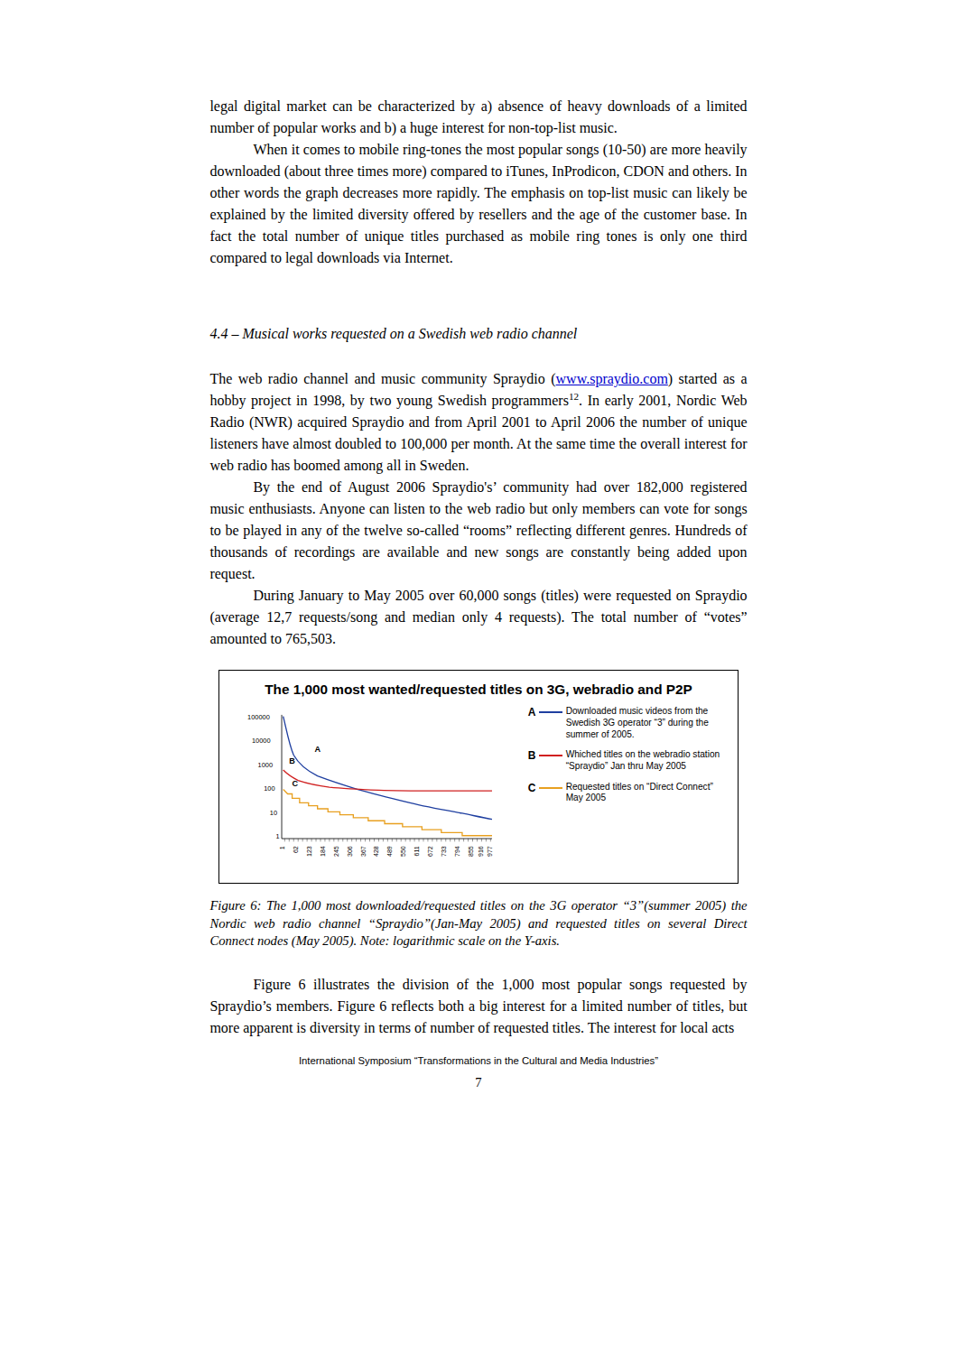legal digital market can be characterized by a) absence of heavy downloads of a limited number of popular works and b) a huge interest for non-top-list music.
When it comes to mobile ring-tones the most popular songs (10-50) are more heavily downloaded (about three times more) compared to iTunes, InProdicon, CDON and others. In other words the graph decreases more rapidly. The emphasis on top-list music can likely be explained by the limited diversity offered by resellers and the age of the customer base. In fact the total number of unique titles purchased as mobile ring tones is only one third compared to legal downloads via Internet.
4.4 – Musical works requested on a Swedish web radio channel
The web radio channel and music community Spraydio (www.spraydio.com) started as a hobby project in 1998, by two young Swedish programmers12. In early 2001, Nordic Web Radio (NWR) acquired Spraydio and from April 2001 to April 2006 the number of unique listeners have almost doubled to 100,000 per month. At the same time the overall interest for web radio has boomed among all in Sweden.
By the end of August 2006 Spraydio's’ community had over 182,000 registered music enthusiasts. Anyone can listen to the web radio but only members can vote for songs to be played in any of the twelve so-called “rooms” reflecting different genres. Hundreds of thousands of recordings are available and new songs are constantly being added upon request.
During January to May 2005 over 60,000 songs (titles) were requested on Spraydio (average 12,7 requests/song and median only 4 requests). The total number of “votes” amounted to 765,503.
The 1,000 most wanted/requested titles on 3G, webradio and P2P
100000 10000 1000 100 10 1 1 62 123 184 245 306 367 428 489 550 611 672 733 794 855 916 977 A B C
A
Downloaded music videos from the Swedish 3G operator “3” during the summer of 2005.
B
Whiched titles on the webradio station “Spraydio” Jan thru May 2005
C
Requested titles on “Direct Connect” May 2005
Figure 6: The 1,000 most downloaded/requested titles on the 3G operator “3”(summer 2005) the Nordic web radio channel “Spraydio”(Jan-May 2005) and requested titles on several Direct Connect nodes (May 2005). Note: logarithmic scale on the Y-axis.
Figure 6 illustrates the division of the 1,000 most popular songs requested by Spraydio’s members. Figure 6 reflects both a big interest for a limited number of titles, but more apparent is diversity in terms of number of requested titles. The interest for local acts
International Symposium “Transformations in the Cultural and Media Industries”
7